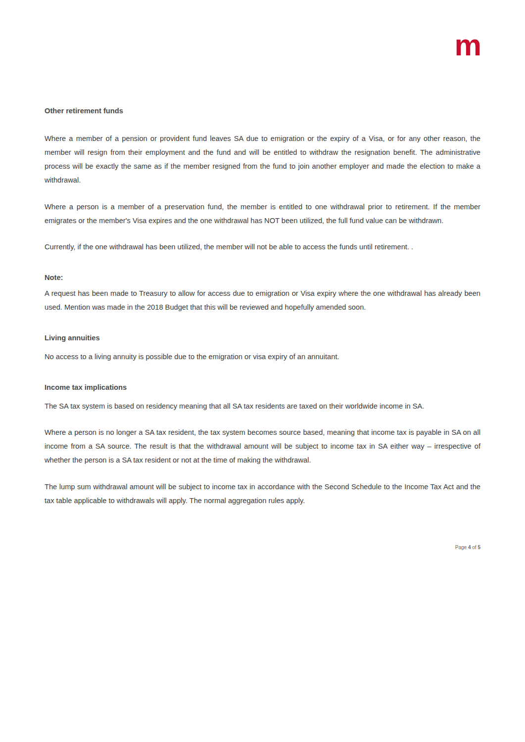m
Other retirement funds
Where a member of a pension or provident fund leaves SA due to emigration or the expiry of a Visa, or for any other reason, the member will resign from their employment and the fund and will be entitled to withdraw the resignation benefit. The administrative process will be exactly the same as if the member resigned from the fund to join another employer and made the election to make a withdrawal.
Where a person is a member of a preservation fund, the member is entitled to one withdrawal prior to retirement. If the member emigrates or the member's Visa expires and the one withdrawal has NOT been utilized, the full fund value can be withdrawn.
Currently, if the one withdrawal has been utilized, the member will not be able to access the funds until retirement. .
Note:
A request has been made to Treasury to allow for access due to emigration or Visa expiry where the one withdrawal has already been used. Mention was made in the 2018 Budget that this will be reviewed and hopefully amended soon.
Living annuities
No access to a living annuity is possible due to the emigration or visa expiry of an annuitant.
Income tax implications
The SA tax system is based on residency meaning that all SA tax residents are taxed on their worldwide income in SA.
Where a person is no longer a SA tax resident, the tax system becomes source based, meaning that income tax is payable in SA on all income from a SA source. The result is that the withdrawal amount will be subject to income tax in SA either way – irrespective of whether the person is a SA tax resident or not at the time of making the withdrawal.
The lump sum withdrawal amount will be subject to income tax in accordance with the Second Schedule to the Income Tax Act and the tax table applicable to withdrawals will apply. The normal aggregation rules apply.
Page 4 of 5